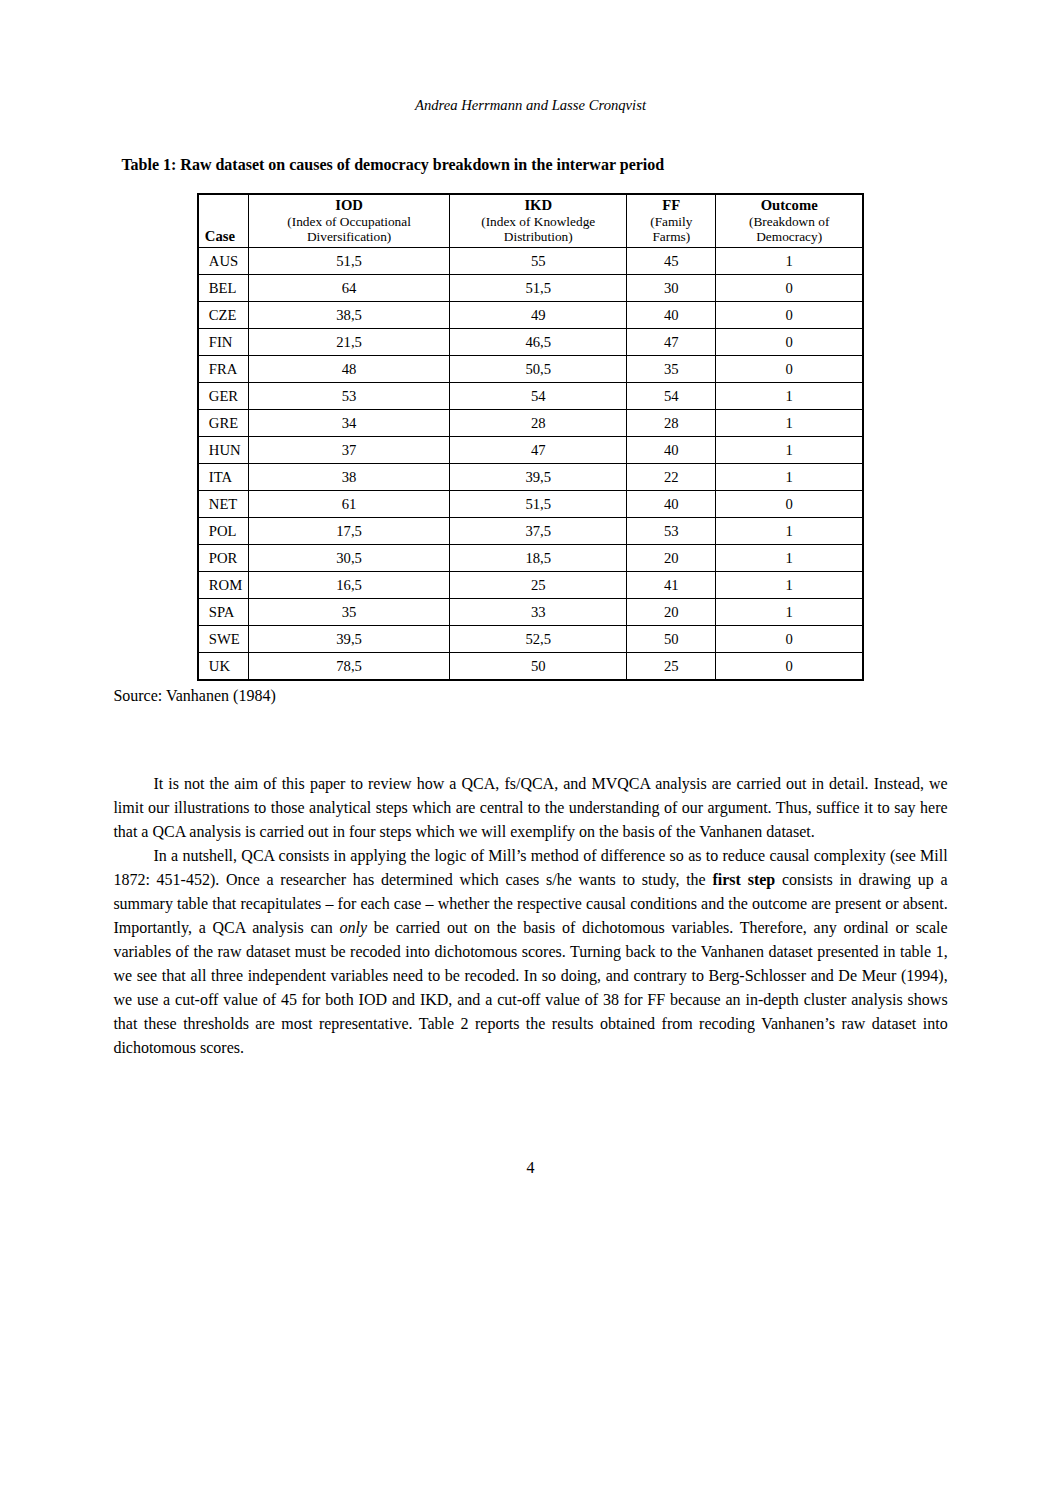Andrea Herrmann and Lasse Cronqvist
Table 1: Raw dataset on causes of democracy breakdown in the interwar period
| Case | IOD (Index of Occupational Diversification) | IKD (Index of Knowledge Distribution) | FF (Family Farms) | Outcome (Breakdown of Democracy) |
| --- | --- | --- | --- | --- |
| AUS | 51,5 | 55 | 45 | 1 |
| BEL | 64 | 51,5 | 30 | 0 |
| CZE | 38,5 | 49 | 40 | 0 |
| FIN | 21,5 | 46,5 | 47 | 0 |
| FRA | 48 | 50,5 | 35 | 0 |
| GER | 53 | 54 | 54 | 1 |
| GRE | 34 | 28 | 28 | 1 |
| HUN | 37 | 47 | 40 | 1 |
| ITA | 38 | 39,5 | 22 | 1 |
| NET | 61 | 51,5 | 40 | 0 |
| POL | 17,5 | 37,5 | 53 | 1 |
| POR | 30,5 | 18,5 | 20 | 1 |
| ROM | 16,5 | 25 | 41 | 1 |
| SPA | 35 | 33 | 20 | 1 |
| SWE | 39,5 | 52,5 | 50 | 0 |
| UK | 78,5 | 50 | 25 | 0 |
Source: Vanhanen (1984)
It is not the aim of this paper to review how a QCA, fs/QCA, and MVQCA analysis are carried out in detail. Instead, we limit our illustrations to those analytical steps which are central to the understanding of our argument. Thus, suffice it to say here that a QCA analysis is carried out in four steps which we will exemplify on the basis of the Vanhanen dataset.
In a nutshell, QCA consists in applying the logic of Mill’s method of difference so as to reduce causal complexity (see Mill 1872: 451-452). Once a researcher has determined which cases s/he wants to study, the first step consists in drawing up a summary table that recapitulates – for each case – whether the respective causal conditions and the outcome are present or absent. Importantly, a QCA analysis can only be carried out on the basis of dichotomous variables. Therefore, any ordinal or scale variables of the raw dataset must be recoded into dichotomous scores. Turning back to the Vanhanen dataset presented in table 1, we see that all three independent variables need to be recoded. In so doing, and contrary to Berg-Schlosser and De Meur (1994), we use a cut-off value of 45 for both IOD and IKD, and a cut-off value of 38 for FF because an in-depth cluster analysis shows that these thresholds are most representative. Table 2 reports the results obtained from recoding Vanhanen’s raw dataset into dichotomous scores.
4